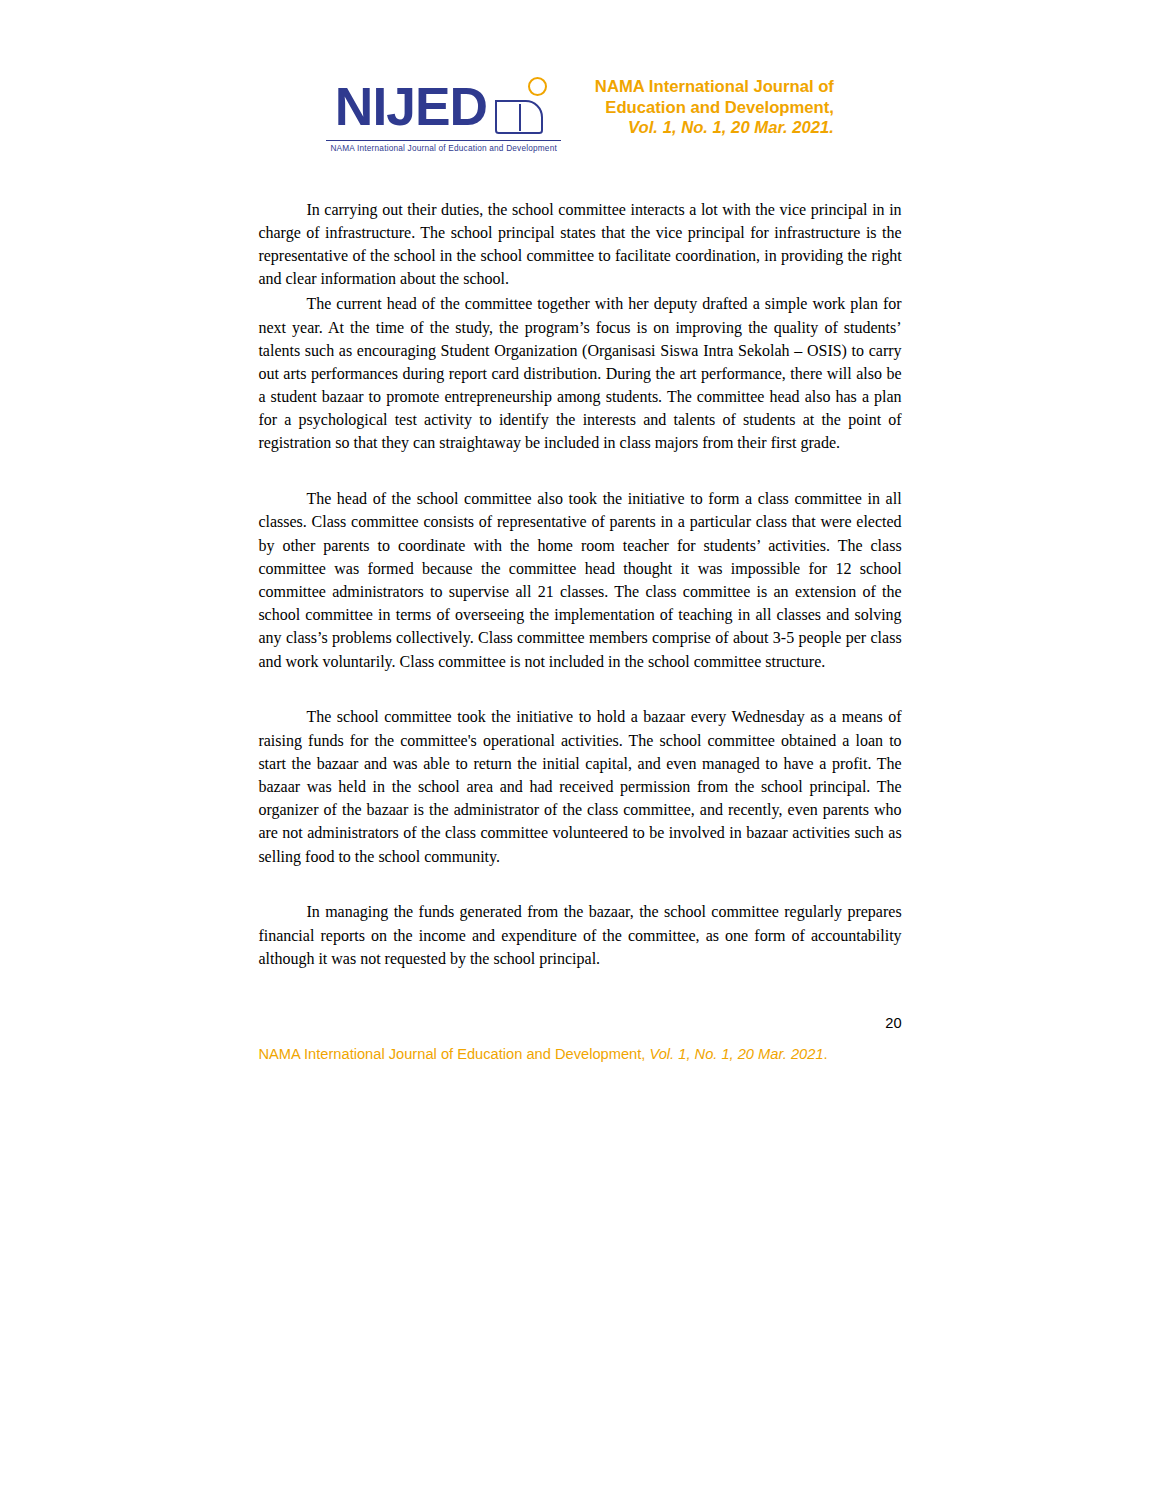NIJED
NAMA International Journal of Education and Development
NAMA International Journal of
Education and Development,
Vol. 1, No. 1, 20 Mar. 2021.
In carrying out their duties, the school committee interacts a lot with the vice principal in in charge of infrastructure. The school principal states that the vice principal for infrastructure is the representative of the school in the school committee to facilitate coordination, in providing the right and clear information about the school.
The current head of the committee together with her deputy drafted a simple work plan for next year. At the time of the study, the program’s focus is on improving the quality of students’ talents such as encouraging Student Organization (Organisasi Siswa Intra Sekolah – OSIS) to carry out arts performances during report card distribution. During the art performance, there will also be a student bazaar to promote entrepreneurship among students. The committee head also has a plan for a psychological test activity to identify the interests and talents of students at the point of registration so that they can straightaway be included in class majors from their first grade.
The head of the school committee also took the initiative to form a class committee in all classes. Class committee consists of representative of parents in a particular class that were elected by other parents to coordinate with the home room teacher for students’ activities. The class committee was formed because the committee head thought it was impossible for 12 school committee administrators to supervise all 21 classes. The class committee is an extension of the school committee in terms of overseeing the implementation of teaching in all classes and solving any class’s problems collectively. Class committee members comprise of about 3-5 people per class and work voluntarily. Class committee is not included in the school committee structure.
The school committee took the initiative to hold a bazaar every Wednesday as a means of raising funds for the committee's operational activities. The school committee obtained a loan to start the bazaar and was able to return the initial capital, and even managed to have a profit. The bazaar was held in the school area and had received permission from the school principal. The organizer of the bazaar is the administrator of the class committee, and recently, even parents who are not administrators of the class committee volunteered to be involved in bazaar activities such as selling food to the school community.
In managing the funds generated from the bazaar, the school committee regularly prepares financial reports on the income and expenditure of the committee, as one form of accountability although it was not requested by the school principal.
20
NAMA International Journal of Education and Development, Vol. 1, No. 1, 20 Mar. 2021.